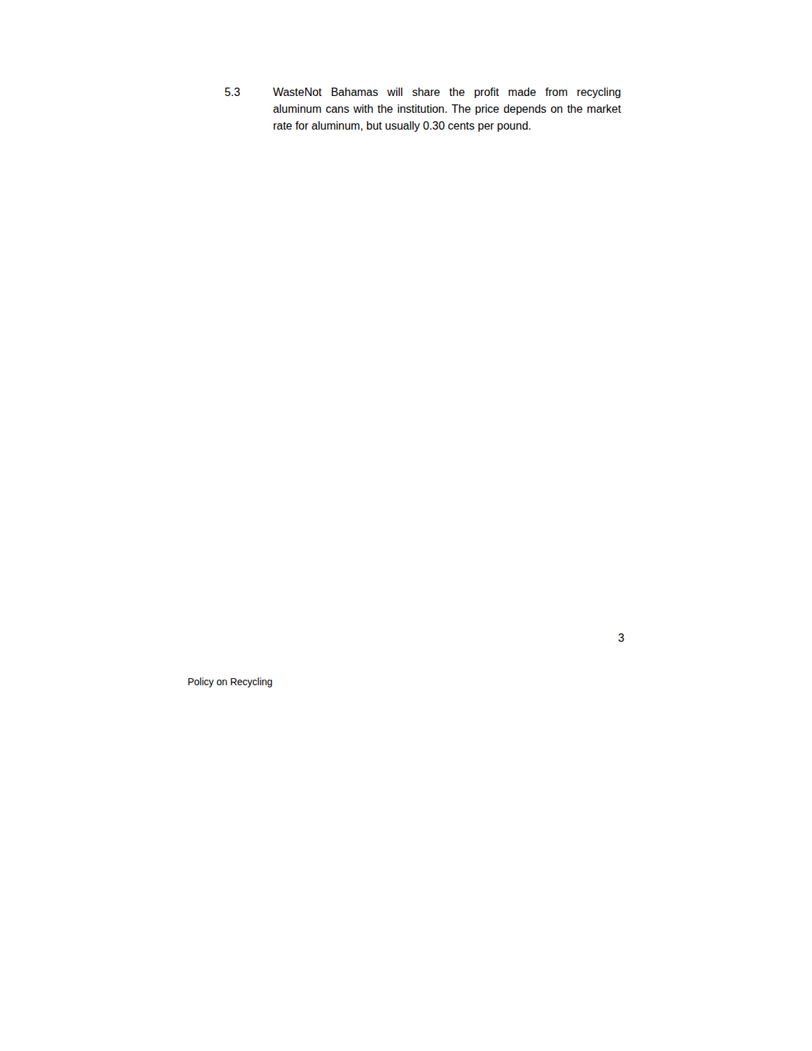5.3
WasteNot Bahamas will share the profit made from recycling aluminum cans with the institution. The price depends on the market rate for aluminum, but usually 0.30 cents per pound.
3
Policy on Recycling